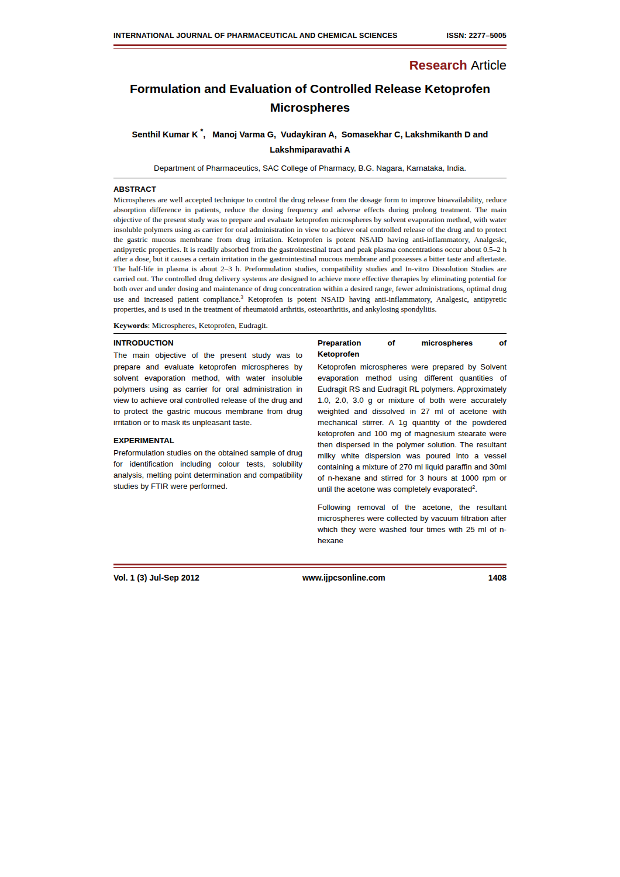International Journal of Pharmaceutical and Chemical Sciences ISSN: 2277–5005
Research Article
Formulation and Evaluation of Controlled Release Ketoprofen Microspheres
Senthil Kumar K *, Manoj Varma G, Vudaykiran A, Somasekhar C, Lakshmikanth D and
Lakshmiparavathi A
Department of Pharmaceutics, SAC College of Pharmacy, B.G. Nagara, Karnataka, India.
ABSTRACT
Microspheres are well accepted technique to control the drug release from the dosage form to improve bioavailability, reduce absorption difference in patients, reduce the dosing frequency and adverse effects during prolong treatment. The main objective of the present study was to prepare and evaluate ketoprofen microspheres by solvent evaporation method, with water insoluble polymers using as carrier for oral administration in view to achieve oral controlled release of the drug and to protect the gastric mucous membrane from drug irritation. Ketoprofen is potent NSAID having anti-inflammatory, Analgesic, antipyretic properties. It is readily absorbed from the gastrointestinal tract and peak plasma concentrations occur about 0.5–2 h after a dose, but it causes a certain irritation in the gastrointestinal mucous membrane and possesses a bitter taste and aftertaste. The half-life in plasma is about 2–3 h. Preformulation studies, compatibility studies and In-vitro Dissolution Studies are carried out. The controlled drug delivery systems are designed to achieve more effective therapies by eliminating potential for both over and under dosing and maintenance of drug concentration within a desired range, fewer administrations, optimal drug use and increased patient compliance.3 Ketoprofen is potent NSAID having anti-inflammatory, Analgesic, antipyretic properties, and is used in the treatment of rheumatoid arthritis, osteoarthritis, and ankylosing spondylitis.
Keywords: Microspheres, Ketoprofen, Eudragit.
INTRODUCTION
The main objective of the present study was to prepare and evaluate ketoprofen microspheres by solvent evaporation method, with water insoluble polymers using as carrier for oral administration in view to achieve oral controlled release of the drug and to protect the gastric mucous membrane from drug irritation or to mask its unpleasant taste.
EXPERIMENTAL
Preformulation studies on the obtained sample of drug for identification including colour tests, solubility analysis, melting point determination and compatibility studies by FTIR were performed.
Preparation of microspheres of
Ketoprofen
Ketoprofen microspheres were prepared by Solvent evaporation method using different quantities of Eudragit RS and Eudragit RL polymers. Approximately 1.0, 2.0, 3.0 g or mixture of both were accurately weighted and dissolved in 27 ml of acetone with mechanical stirrer. A 1g quantity of the powdered ketoprofen and 100 mg of magnesium stearate were then dispersed in the polymer solution. The resultant milky white dispersion was poured into a vessel containing a mixture of 270 ml liquid paraffin and 30ml of n-hexane and stirred for 3 hours at 1000 rpm or until the acetone was completely evaporated2.
Following removal of the acetone, the resultant microspheres were collected by vacuum filtration after which they were washed four times with 25 ml of n-hexane
Vol. 1 (3) Jul-Sep 2012 www.ijpcsonline.com 1408